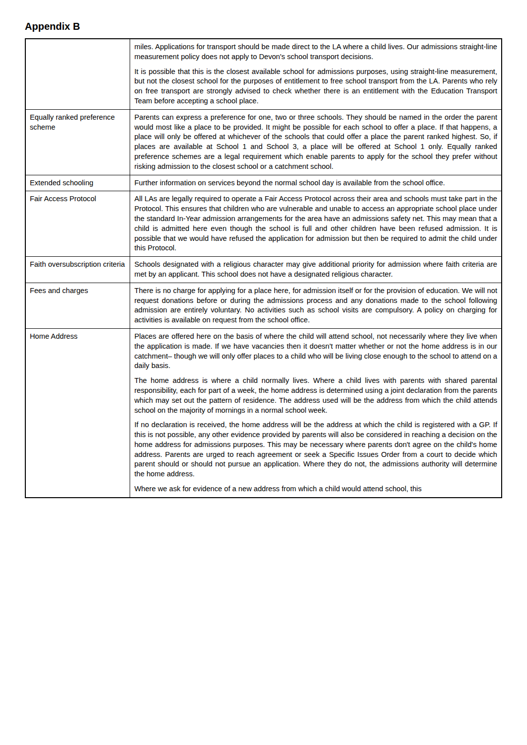Appendix B
| | miles. Applications for transport should be made direct to the LA where a child lives. Our admissions straight-line measurement policy does not apply to Devon's school transport decisions. It is possible that this is the closest available school for admissions purposes, using straight-line measurement, but not the closest school for the purposes of entitlement to free school transport from the LA. Parents who rely on free transport are strongly advised to check whether there is an entitlement with the Education Transport Team before accepting a school place. |
| Equally ranked preference scheme | Parents can express a preference for one, two or three schools. They should be named in the order the parent would most like a place to be provided. It might be possible for each school to offer a place. If that happens, a place will only be offered at whichever of the schools that could offer a place the parent ranked highest. So, if places are available at School 1 and School 3, a place will be offered at School 1 only. Equally ranked preference schemes are a legal requirement which enable parents to apply for the school they prefer without risking admission to the closest school or a catchment school. |
| Extended schooling | Further information on services beyond the normal school day is available from the school office. |
| Fair Access Protocol | All LAs are legally required to operate a Fair Access Protocol across their area and schools must take part in the Protocol. This ensures that children who are vulnerable and unable to access an appropriate school place under the standard In-Year admission arrangements for the area have an admissions safety net. This may mean that a child is admitted here even though the school is full and other children have been refused admission. It is possible that we would have refused the application for admission but then be required to admit the child under this Protocol. |
| Faith oversubscription criteria | Schools designated with a religious character may give additional priority for admission where faith criteria are met by an applicant. This school does not have a designated religious character. |
| Fees and charges | There is no charge for applying for a place here, for admission itself or for the provision of education. We will not request donations before or during the admissions process and any donations made to the school following admission are entirely voluntary. No activities such as school visits are compulsory. A policy on charging for activities is available on request from the school office. |
| Home Address | Places are offered here on the basis of where the child will attend school, not necessarily where they live when the application is made. If we have vacancies then it doesn't matter whether or not the home address is in our catchment– though we will only offer places to a child who will be living close enough to the school to attend on a daily basis. The home address is where a child normally lives. Where a child lives with parents with shared parental responsibility, each for part of a week, the home address is determined using a joint declaration from the parents which may set out the pattern of residence. The address used will be the address from which the child attends school on the majority of mornings in a normal school week. If no declaration is received, the home address will be the address at which the child is registered with a GP. If this is not possible, any other evidence provided by parents will also be considered in reaching a decision on the home address for admissions purposes. This may be necessary where parents don't agree on the child's home address. Parents are urged to reach agreement or seek a Specific Issues Order from a court to decide which parent should or should not pursue an application. Where they do not, the admissions authority will determine the home address. Where we ask for evidence of a new address from which a child would attend school, this |